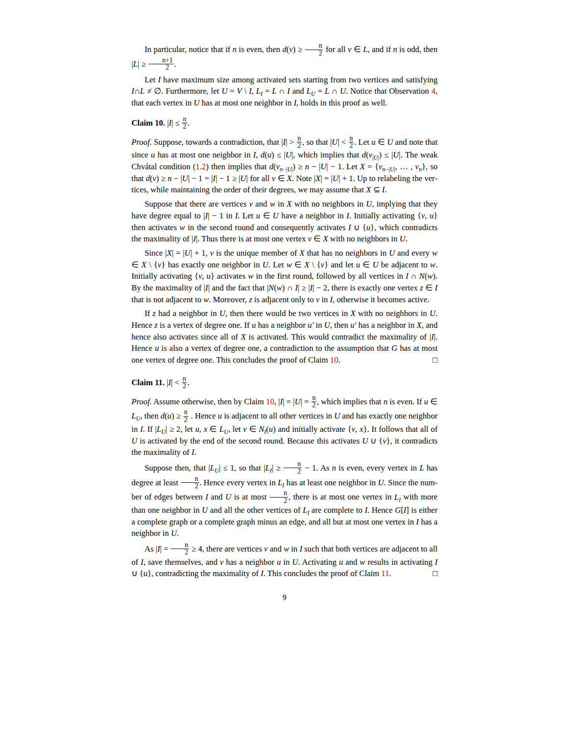In particular, notice that if n is even, then d(v) ≥ n 2 for all v ∈ L, and if n is odd, then |L| ≥ n+12.
Let I have maximum size among activated sets starting from two vertices and satisfying I∩L ≠ ∅. Furthermore, let U = V \ I, LI = L ∩ I and LU = L ∩ U. Notice that Observation 4, that each vertex in U has at most one neighbor in I, holds in this proof as well.
Claim 10. |I| ≤ n 2.
Proof. Suppose, towards a contradiction, that |I| > n 2, so that |U| < n 2. Let u ∈ U and note that since u has at most one neighbor in I, d(u) ≤ |U|, which implies that d(v|U|) ≤ |U|. The weak Chvátal condition (1.2) then implies that d(vn−|U|) ≥ n − |U| − 1. Let X = {vn−|U|, … , vn}, so that d(v) ≥ n − |U| − 1 = |I| − 1 ≥ |U| for all v ∈ X. Note |X| = |U| + 1. Up to relabeling the vertices, while maintaining the order of their degrees, we may assume that X ⊆ I.
Suppose that there are vertices v and w in X with no neighbors in U, implying that they have degree equal to |I| − 1 in I. Let u ∈ U have a neighbor in I. Initially activating {v, u} then activates w in the second round and consequently activates I ∪ {u}, which contradicts the maximality of |I|. Thus there is at most one vertex v ∈ X with no neighbors in U.
Since |X| = |U| + 1, v is the unique member of X that has no neighbors in U and every w ∈ X \ {v} has exactly one neighbor in U. Let w ∈ X \ {v} and let u ∈ U be adjacent to w. Initially activating {v, u} activates w in the first round, followed by all vertices in I ∩ N(w). By the maximality of |I| and the fact that |N(w) ∩ I| ≥ |I| − 2, there is exactly one vertex z ∈ I that is not adjacent to w. Moreover, z is adjacent only to v in I, otherwise it becomes active.
If z had a neighbor in U, then there would be two vertices in X with no neighbors in U. Hence z is a vertex of degree one. If u has a neighbor u′ in U, then u′ has a neighbor in X, and hence also activates since all of X is activated. This would contradict the maximality of |I|. Hence u is also a vertex of degree one, a contradiction to the assumption that G has at most one vertex of degree one. This concludes the proof of Claim 10. □
Claim 11. |I| < n 2.
Proof. Assume otherwise, then by Claim 10, |I| = |U| = n 2, which implies that n is even. If u ∈ LU, then d(u) ≥ n 2 . Hence u is adjacent to all other vertices in U and has exactly one neighbor in I. If |LU| ≥ 2, let u, x ∈ LU, let v ∈ NI(u) and initially activate {v, x}. It follows that all of U is activated by the end of the second round. Because this activates U ∪ {v}, it contradicts the maximality of I.
Suppose then, that |LU| ≤ 1, so that |LI| ≥ n 2 − 1. As n is even, every vertex in L has degree at least n 2. Hence every vertex in LI has at least one neighbor in U. Since the number of edges between I and U is at most n 2, there is at most one vertex in LI with more than one neighbor in U and all the other vertices of LI are complete to I. Hence G[I] is either a complete graph or a complete graph minus an edge, and all but at most one vertex in I has a neighbor in U.
As |I| = n 2 ≥ 4, there are vertices v and w in I such that both vertices are adjacent to all of I, save themselves, and v has a neighbor u in U. Activating u and w results in activating I ∪ {u}, contradicting the maximality of I. This concludes the proof of Claim 11. □
9